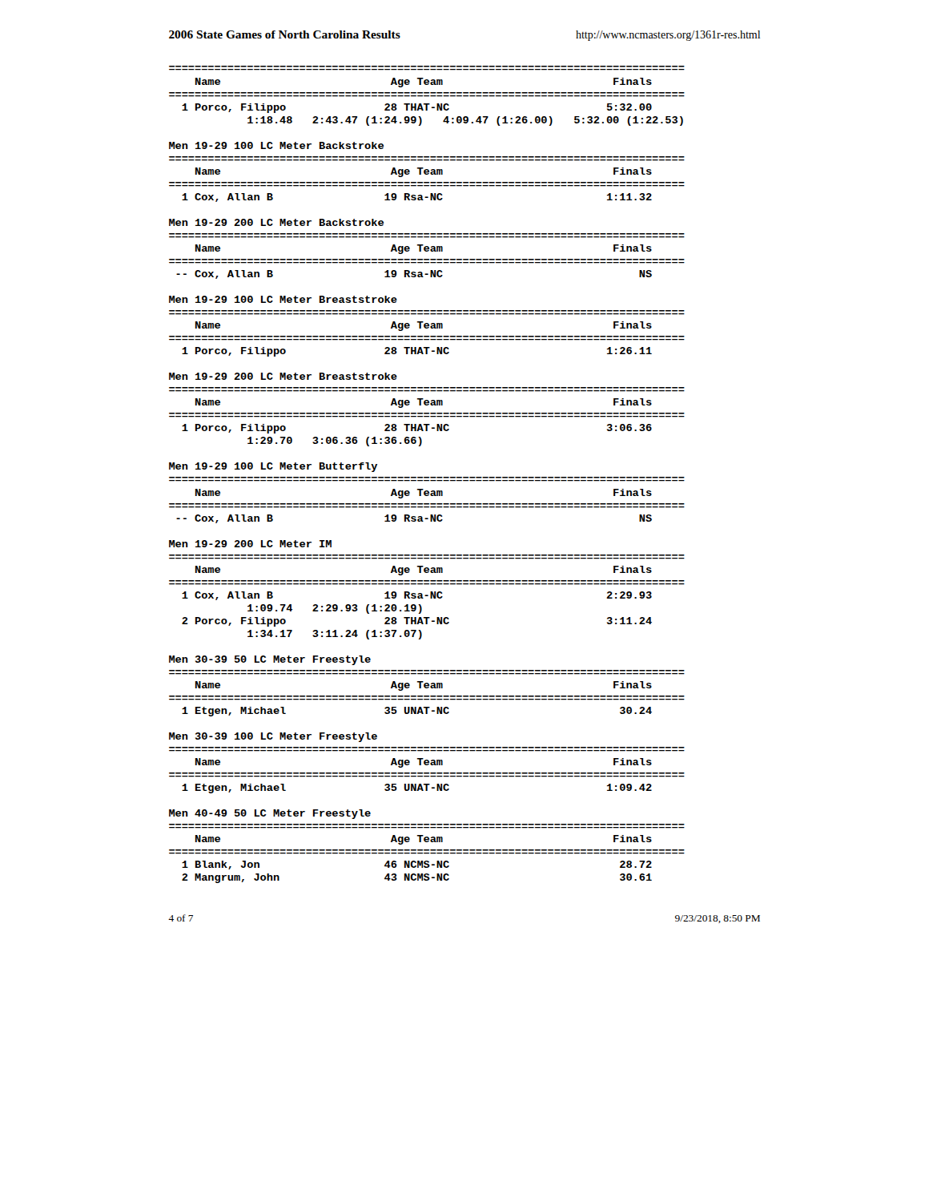2006 State Games of North Carolina Results
http://www.ncmasters.org/1361r-res.html
===============================================================================
    Name                          Age Team                          Finals
===============================================================================
  1 Porco, Filippo               28 THAT-NC                        5:32.00
            1:18.48   2:43.47 (1:24.99)   4:09.47 (1:26.00)   5:32.00 (1:22.53)

Men 19-29 100 LC Meter Backstroke
===============================================================================
    Name                          Age Team                          Finals
===============================================================================
  1 Cox, Allan B                 19 Rsa-NC                         1:11.32

Men 19-29 200 LC Meter Backstroke
===============================================================================
    Name                          Age Team                          Finals
===============================================================================
 -- Cox, Allan B                 19 Rsa-NC                              NS

Men 19-29 100 LC Meter Breaststroke
===============================================================================
    Name                          Age Team                          Finals
===============================================================================
  1 Porco, Filippo               28 THAT-NC                        1:26.11

Men 19-29 200 LC Meter Breaststroke
===============================================================================
    Name                          Age Team                          Finals
===============================================================================
  1 Porco, Filippo               28 THAT-NC                        3:06.36
            1:29.70   3:06.36 (1:36.66)

Men 19-29 100 LC Meter Butterfly
===============================================================================
    Name                          Age Team                          Finals
===============================================================================
 -- Cox, Allan B                 19 Rsa-NC                              NS

Men 19-29 200 LC Meter IM
===============================================================================
    Name                          Age Team                          Finals
===============================================================================
  1 Cox, Allan B                 19 Rsa-NC                         2:29.93
            1:09.74   2:29.93 (1:20.19)
  2 Porco, Filippo               28 THAT-NC                        3:11.24
            1:34.17   3:11.24 (1:37.07)

Men 30-39 50 LC Meter Freestyle
===============================================================================
    Name                          Age Team                          Finals
===============================================================================
  1 Etgen, Michael               35 UNAT-NC                          30.24

Men 30-39 100 LC Meter Freestyle
===============================================================================
    Name                          Age Team                          Finals
===============================================================================
  1 Etgen, Michael               35 UNAT-NC                        1:09.42

Men 40-49 50 LC Meter Freestyle
===============================================================================
    Name                          Age Team                          Finals
===============================================================================
  1 Blank, Jon                   46 NCMS-NC                          28.72
  2 Mangrum, John                43 NCMS-NC                          30.61
4 of 7
9/23/2018, 8:50 PM